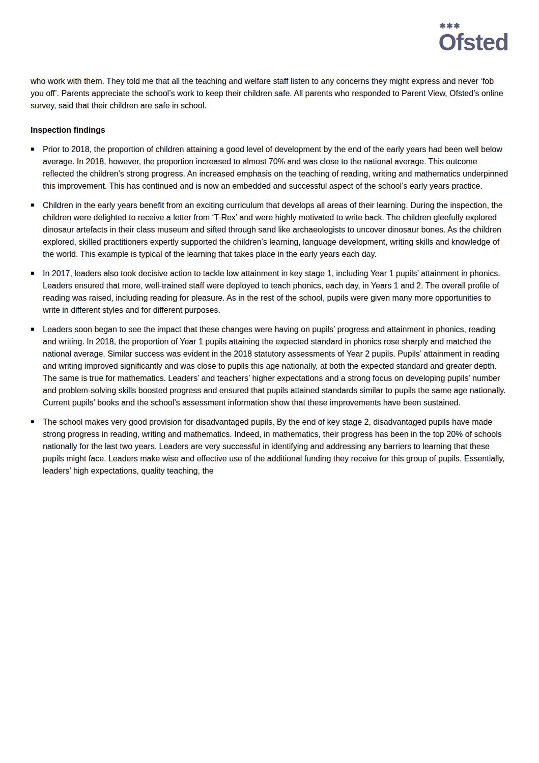✱✱✱ Ofsted
who work with them. They told me that all the teaching and welfare staff listen to any concerns they might express and never ‘fob you off’. Parents appreciate the school’s work to keep their children safe. All parents who responded to Parent View, Ofsted’s online survey, said that their children are safe in school.
Inspection findings
Prior to 2018, the proportion of children attaining a good level of development by the end of the early years had been well below average. In 2018, however, the proportion increased to almost 70% and was close to the national average. This outcome reflected the children’s strong progress. An increased emphasis on the teaching of reading, writing and mathematics underpinned this improvement. This has continued and is now an embedded and successful aspect of the school’s early years practice.
Children in the early years benefit from an exciting curriculum that develops all areas of their learning. During the inspection, the children were delighted to receive a letter from ‘T-Rex’ and were highly motivated to write back. The children gleefully explored dinosaur artefacts in their class museum and sifted through sand like archaeologists to uncover dinosaur bones. As the children explored, skilled practitioners expertly supported the children’s learning, language development, writing skills and knowledge of the world. This example is typical of the learning that takes place in the early years each day.
In 2017, leaders also took decisive action to tackle low attainment in key stage 1, including Year 1 pupils’ attainment in phonics. Leaders ensured that more, well-trained staff were deployed to teach phonics, each day, in Years 1 and 2. The overall profile of reading was raised, including reading for pleasure. As in the rest of the school, pupils were given many more opportunities to write in different styles and for different purposes.
Leaders soon began to see the impact that these changes were having on pupils’ progress and attainment in phonics, reading and writing. In 2018, the proportion of Year 1 pupils attaining the expected standard in phonics rose sharply and matched the national average. Similar success was evident in the 2018 statutory assessments of Year 2 pupils. Pupils’ attainment in reading and writing improved significantly and was close to pupils this age nationally, at both the expected standard and greater depth. The same is true for mathematics. Leaders’ and teachers’ higher expectations and a strong focus on developing pupils’ number and problem-solving skills boosted progress and ensured that pupils attained standards similar to pupils the same age nationally. Current pupils’ books and the school’s assessment information show that these improvements have been sustained.
The school makes very good provision for disadvantaged pupils. By the end of key stage 2, disadvantaged pupils have made strong progress in reading, writing and mathematics. Indeed, in mathematics, their progress has been in the top 20% of schools nationally for the last two years. Leaders are very successful in identifying and addressing any barriers to learning that these pupils might face. Leaders make wise and effective use of the additional funding they receive for this group of pupils. Essentially, leaders’ high expectations, quality teaching, the